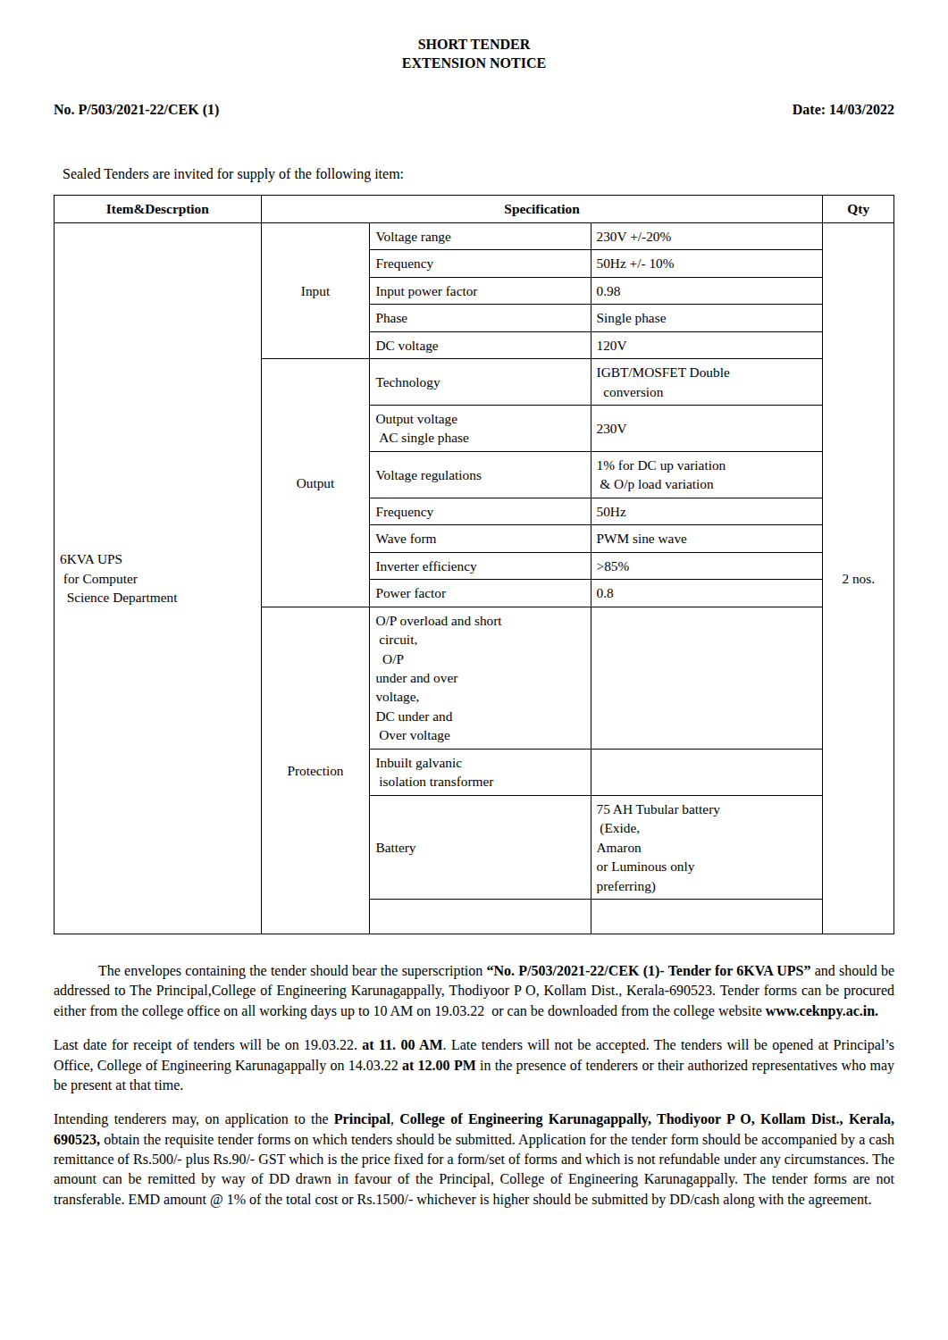SHORT TENDER
EXTENSION NOTICE
No. P/503/2021-22/CEK (1) Date: 14/03/2022
Sealed Tenders are invited for supply of the following item:
| Item&Descrption | Specification | Qty |
| --- | --- | --- |
| 6KVA UPS for Computer Science Department | Input | Voltage range | 230V +/-20% | 2 nos. |
| Frequency | 50Hz +/- 10% |
| Input power factor | 0.98 |
| Phase | Single phase |
| DC voltage | 120V |
| Output | Technology | IGBT/MOSFET Double conversion |
| Output voltage AC single phase | 230V |
| Voltage regulations | 1% for DC up variation & O/p load variation |
| Frequency | 50Hz |
| Wave form | PWM sine wave |
| Inverter efficiency | >85% |
| Power factor | 0.8 |
| Protection | O/P overload and short circuit, O/P under and over voltage, DC under and Over voltage | |
| Inbuilt galvanic isolation transformer | |
| Battery | 75 AH Tubular battery (Exide, Amaron or Luminous only preferring) |
The envelopes containing the tender should bear the superscription “No. P/503/2021-22/CEK (1)- Tender for 6KVA UPS” and should be addressed to The Principal,College of Engineering Karunagappally, Thodiyoor P O, Kollam Dist., Kerala-690523. Tender forms can be procured either from the college office on all working days up to 10 AM on 19.03.22 or can be downloaded from the college website www.ceknpy.ac.in.
Last date for receipt of tenders will be on 19.03.22. at 11. 00 AM. Late tenders will not be accepted. The tenders will be opened at Principal’s Office, College of Engineering Karunagappally on 14.03.22 at 12.00 PM in the presence of tenderers or their authorized representatives who may be present at that time.
Intending tenderers may, on application to the Principal, College of Engineering Karunagappally, Thodiyoor P O, Kollam Dist., Kerala, 690523, obtain the requisite tender forms on which tenders should be submitted. Application for the tender form should be accompanied by a cash remittance of Rs.500/- plus Rs.90/- GST which is the price fixed for a form/set of forms and which is not refundable under any circumstances. The amount can be remitted by way of DD drawn in favour of the Principal, College of Engineering Karunagappally. The tender forms are not transferable. EMD amount @ 1% of the total cost or Rs.1500/- whichever is higher should be submitted by DD/cash along with the agreement.